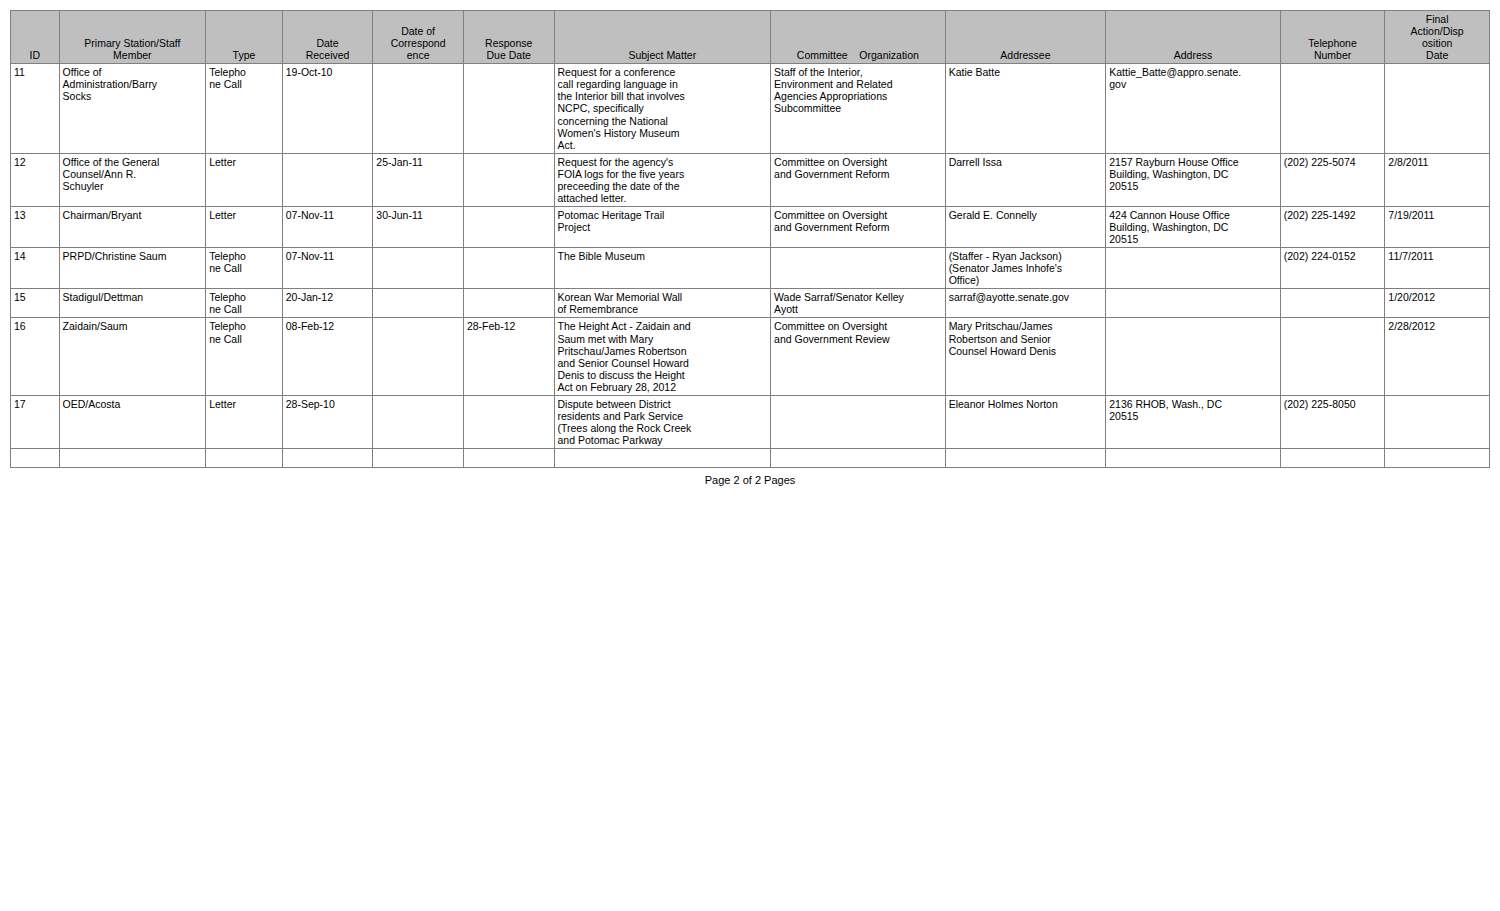| ID | Primary Station/Staff Member | Type | Date Received | Date of Correspond ence | Response Due Date | Subject Matter | Committee Organization | Addressee | Address | Telephone Number | Final Action/Disp osition Date |
| --- | --- | --- | --- | --- | --- | --- | --- | --- | --- | --- | --- |
| 11 | Office of Administration/Barry Socks | Telepho ne Call | 19-Oct-10 | | | Request for a conference call regarding language in the Interior bill that involves NCPC, specifically concerning the National Women's History Museum Act. | Staff of the Interior, Environment and Related Agencies Appropriations Subcommittee | Katie Batte | Kattie_Batte@appro.senate. gov | | |
| 12 | Office of the General Counsel/Ann R. Schuyler | Letter | | 25-Jan-11 | | Request for the agency's FOIA logs for the five years preceeding the date of the attached letter. | Committee on Oversight and Government Reform | Darrell Issa | 2157 Rayburn House Office Building, Washington, DC 20515 | (202) 225-5074 | 2/8/2011 |
| 13 | Chairman/Bryant | Letter | 07-Nov-11 | 30-Jun-11 | | Potomac Heritage Trail Project | Committee on Oversight and Government Reform | Gerald E. Connelly | 424 Cannon House Office Building, Washington, DC 20515 | (202) 225-1492 | 7/19/2011 |
| 14 | PRPD/Christine Saum | Telepho ne Call | 07-Nov-11 | | | The Bible Museum | | (Staffer - Ryan Jackson) (Senator James Inhofe's Office) | | (202) 224-0152 | 11/7/2011 |
| 15 | Stadigul/Dettman | Telepho ne Call | 20-Jan-12 | | | Korean War Memorial Wall of Remembrance | Wade Sarraf/Senator Kelley Ayott | sarraf@ayotte.senate.gov | | | 1/20/2012 |
| 16 | Zaidain/Saum | Telepho ne Call | 08-Feb-12 | | 28-Feb-12 | The Height Act - Zaidain and Saum met with Mary Pritschau/James Robertson and Senior Counsel Howard Denis to discuss the Height Act on February 28, 2012 | Committee on Oversight and Government Review | Mary Pritschau/James Robertson and Senior Counsel Howard Denis | | | 2/28/2012 |
| 17 | OED/Acosta | Letter | 28-Sep-10 | | | Dispute between District residents and Park Service (Trees along the Rock Creek and Potomac Parkway | | Eleanor Holmes Norton | 2136 RHOB, Wash., DC 20515 | (202) 225-8050 | |
Page 2 of 2 Pages